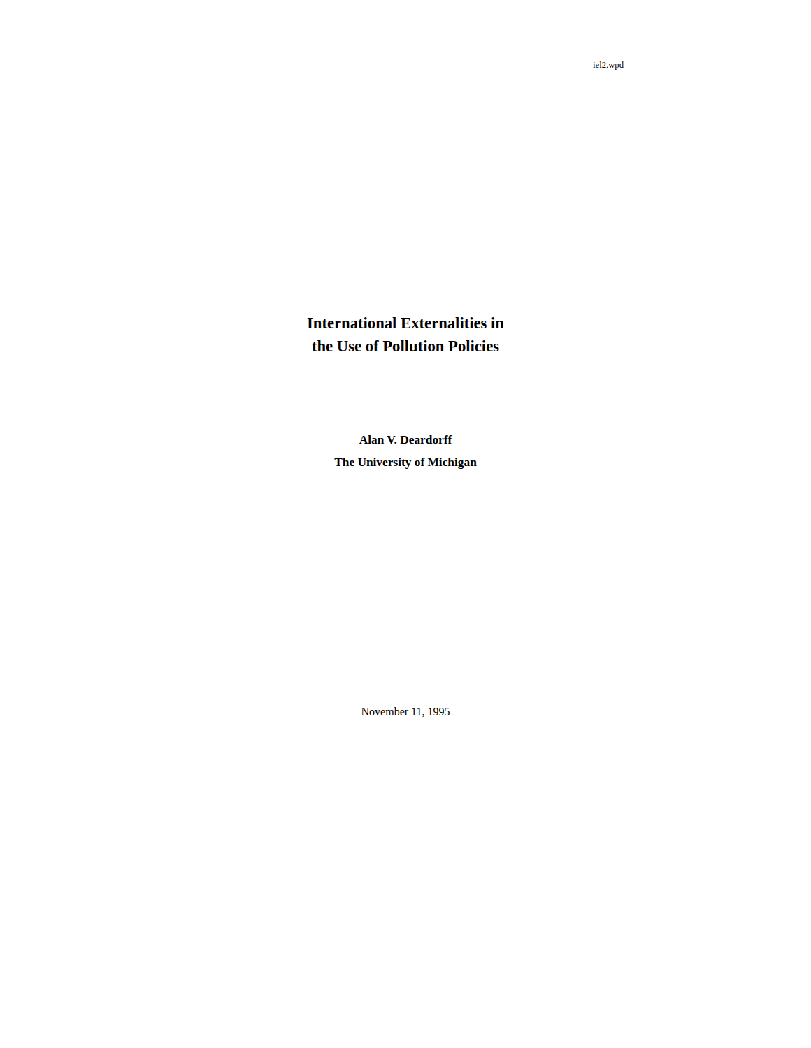iel2.wpd
International Externalities in
the Use of Pollution Policies
Alan V. Deardorff
The University of Michigan
November 11, 1995